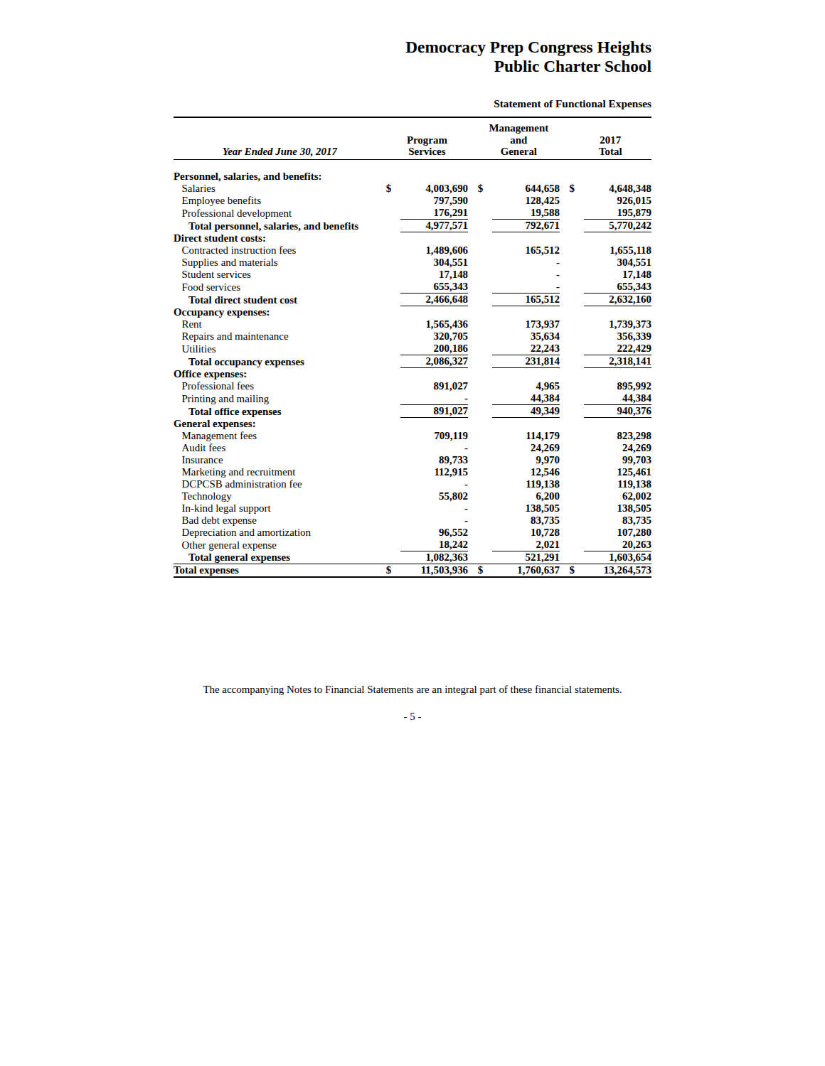Democracy Prep Congress Heights
Public Charter School
Statement of Functional Expenses
| | | | Management | | |
| | Program | | and | | 2017 |
| Year Ended June 30, 2017 | Services | | General | | Total |
| Personnel, salaries, and benefits: |
| Salaries | $ | 4,003,690 | | $ | 644,658 | | $ | 4,648,348 |
| Employee benefits | | 797,590 | | | 128,425 | | | 926,015 |
| Professional development | | 176,291 | | | 19,588 | | | 195,879 |
| Total personnel, salaries, and benefits | | 4,977,571 | | | 792,671 | | | 5,770,242 |
| Direct student costs: |
| Contracted instruction fees | | 1,489,606 | | | 165,512 | | | 1,655,118 |
| Supplies and materials | | 304,551 | | | - | | | 304,551 |
| Student services | | 17,148 | | | - | | | 17,148 |
| Food services | | 655,343 | | | - | | | 655,343 |
| Total direct student cost | | 2,466,648 | | | 165,512 | | | 2,632,160 |
| Occupancy expenses: |
| Rent | | 1,565,436 | | | 173,937 | | | 1,739,373 |
| Repairs and maintenance | | 320,705 | | | 35,634 | | | 356,339 |
| Utilities | | 200,186 | | | 22,243 | | | 222,429 |
| Total occupancy expenses | | 2,086,327 | | | 231,814 | | | 2,318,141 |
| Office expenses: |
| Professional fees | | 891,027 | | | 4,965 | | | 895,992 |
| Printing and mailing | | - | | | 44,384 | | | 44,384 |
| Total office expenses | | 891,027 | | | 49,349 | | | 940,376 |
| General expenses: |
| Management fees | | 709,119 | | | 114,179 | | | 823,298 |
| Audit fees | | - | | | 24,269 | | | 24,269 |
| Insurance | | 89,733 | | | 9,970 | | | 99,703 |
| Marketing and recruitment | | 112,915 | | | 12,546 | | | 125,461 |
| DCPCSB administration fee | | - | | | 119,138 | | | 119,138 |
| Technology | | 55,802 | | | 6,200 | | | 62,002 |
| In-kind legal support | | - | | | 138,505 | | | 138,505 |
| Bad debt expense | | - | | | 83,735 | | | 83,735 |
| Depreciation and amortization | | 96,552 | | | 10,728 | | | 107,280 |
| Other general expense | | 18,242 | | | 2,021 | | | 20,263 |
| Total general expenses | | 1,082,363 | | | 521,291 | | | 1,603,654 |
| Total expenses | $ | 11,503,936 | | $ | 1,760,637 | | $ | 13,264,573 |
The accompanying Notes to Financial Statements are an integral part of these financial statements.
- 5 -